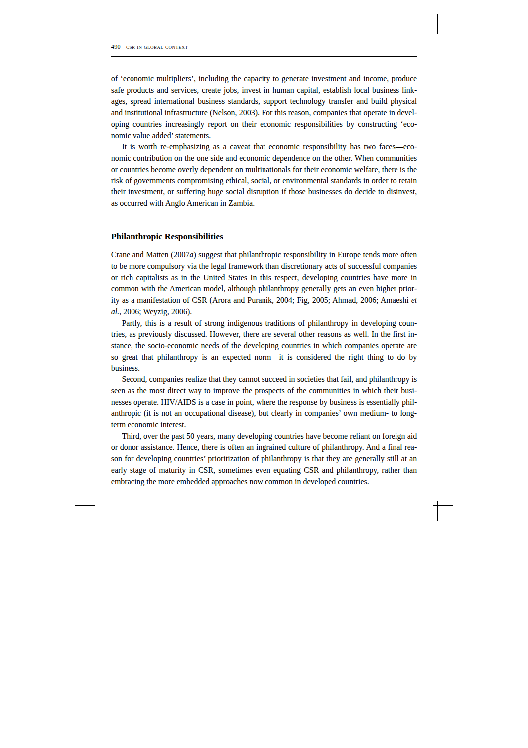490csr in global context
of ‘economic multipliers’, including the capacity to generate investment and income, produce safe products and services, create jobs, invest in human capital, establish local business linkages, spread international business standards, support technology transfer and build physical and institutional infrastructure (Nelson, 2003). For this reason, companies that operate in developing countries increasingly report on their economic responsibilities by constructing ‘economic value added’ statements.
It is worth re-emphasizing as a caveat that economic responsibility has two faces—economic contribution on the one side and economic dependence on the other. When communities or countries become overly dependent on multinationals for their economic welfare, there is the risk of governments compromising ethical, social, or environmental standards in order to retain their investment, or suffering huge social disruption if those businesses do decide to disinvest, as occurred with Anglo American in Zambia.
Philanthropic Responsibilities
Crane and Matten (2007a) suggest that philanthropic responsibility in Europe tends more often to be more compulsory via the legal framework than discretionary acts of successful companies or rich capitalists as in the United States In this respect, developing countries have more in common with the American model, although philanthropy generally gets an even higher priority as a manifestation of CSR (Arora and Puranik, 2004; Fig, 2005; Ahmad, 2006; Amaeshi et al., 2006; Weyzig, 2006).
Partly, this is a result of strong indigenous traditions of philanthropy in developing countries, as previously discussed. However, there are several other reasons as well. In the first instance, the socio-economic needs of the developing countries in which companies operate are so great that philanthropy is an expected norm—it is considered the right thing to do by business.
Second, companies realize that they cannot succeed in societies that fail, and philanthropy is seen as the most direct way to improve the prospects of the communities in which their businesses operate. HIV/AIDS is a case in point, where the response by business is essentially philanthropic (it is not an occupational disease), but clearly in companies’ own medium- to long-term economic interest.
Third, over the past 50 years, many developing countries have become reliant on foreign aid or donor assistance. Hence, there is often an ingrained culture of philanthropy. And a final reason for developing countries’ prioritization of philanthropy is that they are generally still at an early stage of maturity in CSR, sometimes even equating CSR and philanthropy, rather than embracing the more embedded approaches now common in developed countries.